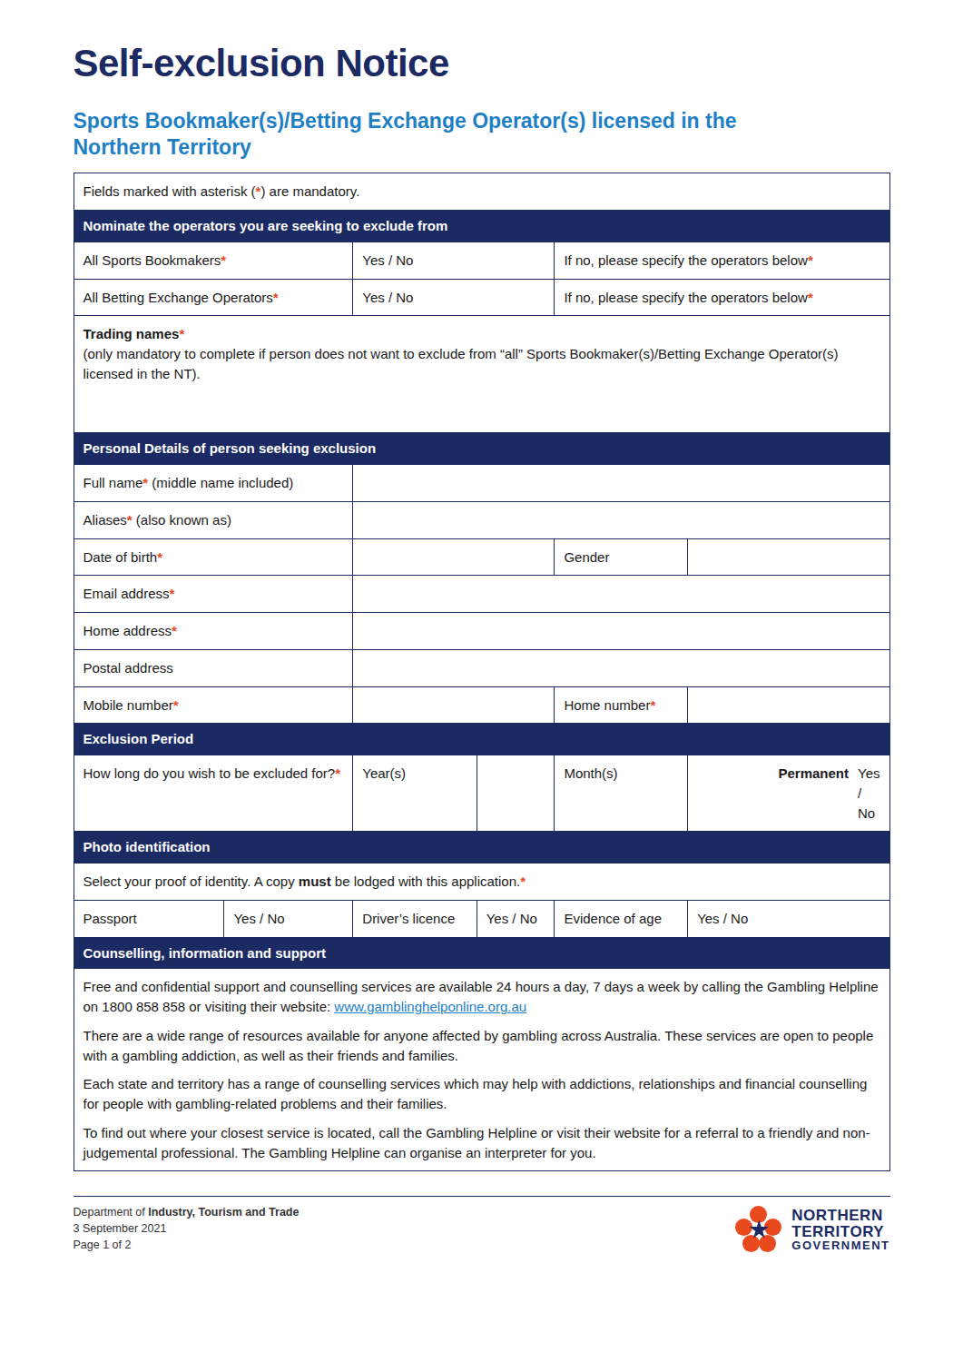Self-exclusion Notice
Sports Bookmaker(s)/Betting Exchange Operator(s) licensed in the
Northern Territory
| Fields marked with asterisk ( * ) are mandatory. |
| Nominate the operators you are seeking to exclude from |
| All Sports Bookmakers * | Yes / No | If no, please specify the operators below * |
| All Betting Exchange Operators * | Yes / No | If no, please specify the operators below * |
| Trading names * (only mandatory to complete if person does not want to exclude from “all” Sports Bookmaker(s)/Betting Exchange Operator(s) licensed in the NT). |
| Personal Details of person seeking exclusion |
| Full name * (middle name included) | |
| Aliases * (also known as) | |
| Date of birth * | | Gender | |
| Email address * | |
| Home address * | |
| Postal address | |
| Mobile number * | | Home number * | |
| Exclusion Period |
| How long do you wish to be excluded for? * | Year(s) | | Month(s) | / / Permanent / Yes / No / |
| Photo identification |
| Select your proof of identity. A copy must be lodged with this application. * |
| Passport | Yes / No | Driver’s licence | Yes / No | Evidence of age | Yes / No |
| Counselling, information and support |
| Free and confidential support and counselling services are available 24 hours a day, 7 days a week by calling the Gambling Helpline on 1800 858 858 or visiting their website: www.gamblinghelponline.org.au There are a wide range of resources available for anyone affected by gambling across Australia. These services are open to people with a gambling addiction, as well as their friends and families. Each state and territory has a range of counselling services which may help with addictions, relationships and financial counselling for people with gambling-related problems and their families. To find out where your closest service is located, call the Gambling Helpline or visit their website for a referral to a friendly and non-judgemental professional. The Gambling Helpline can organise an interpreter for you. |
Department of Industry, Tourism and Trade
3 September 2021
Page 1 of 2
NORTHERN
TERRITORY
GOVERNMENT